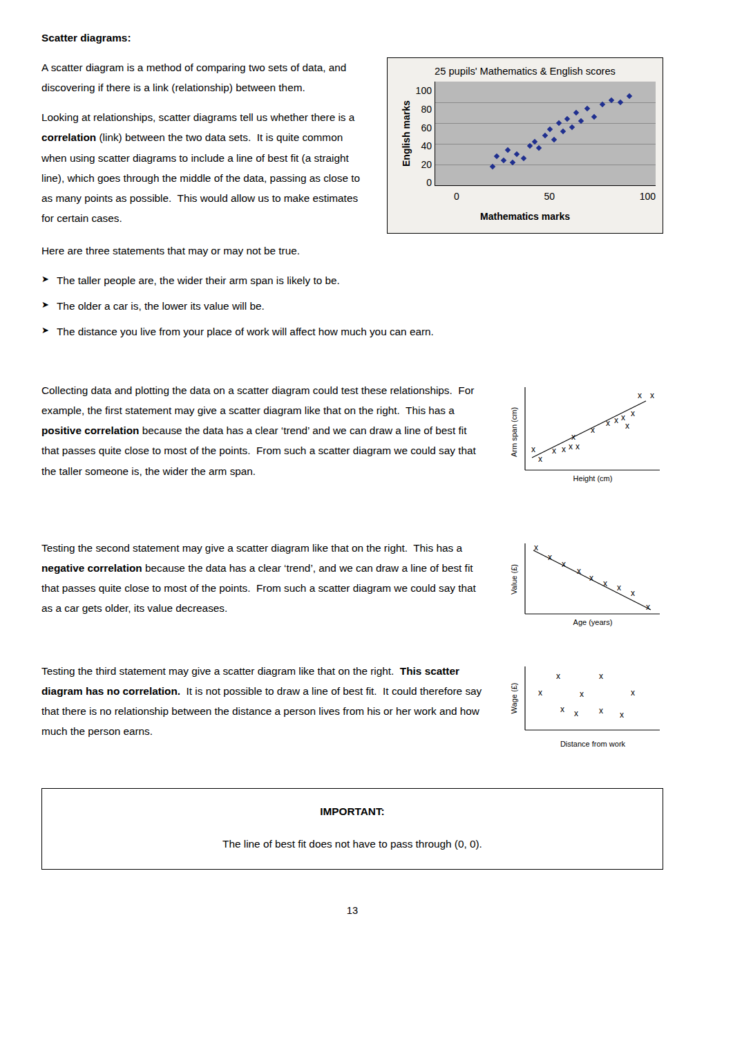Scatter diagrams:
25 pupils' Mathematics & English scores
English marks
100 80 60 40 20 0
0 50 100
Mathematics marks
A scatter diagram is a method of comparing two sets of data, and discovering if there is a link (relationship) between them.
Looking at relationships, scatter diagrams tell us whether there is a correlation (link) between the two data sets. It is quite common when using scatter diagrams to include a line of best fit (a straight line), which goes through the middle of the data, passing as close to as many points as possible. This would allow us to make estimates for certain cases.
Here are three statements that may or may not be true.
The taller people are, the wider their arm span is likely to be.
The older a car is, the lower its value will be.
The distance you live from your place of work will affect how much you can earn.
Arm span (cm) x x x x x x x x x x x x x x x Height (cm)
Collecting data and plotting the data on a scatter diagram could test these relationships. For example, the first statement may give a scatter diagram like that on the right. This has a positive correlation because the data has a clear ‘trend’ and we can draw a line of best fit that passes quite close to most of the points. From such a scatter diagram we could say that the taller someone is, the wider the arm span.
Value (£) x x x x x x x x x Age (years)
Testing the second statement may give a scatter diagram like that on the right. This has a negative correlation because the data has a clear ‘trend’, and we can draw a line of best fit that passes quite close to most of the points. From such a scatter diagram we could say that as a car gets older, its value decreases.
Wage (£) x x x x x x x x x Distance from work
Testing the third statement may give a scatter diagram like that on the right. This scatter diagram has no correlation. It is not possible to draw a line of best fit. It could therefore say that there is no relationship between the distance a person lives from his or her work and how much the person earns.
IMPORTANT:
The line of best fit does not have to pass through (0, 0).
13